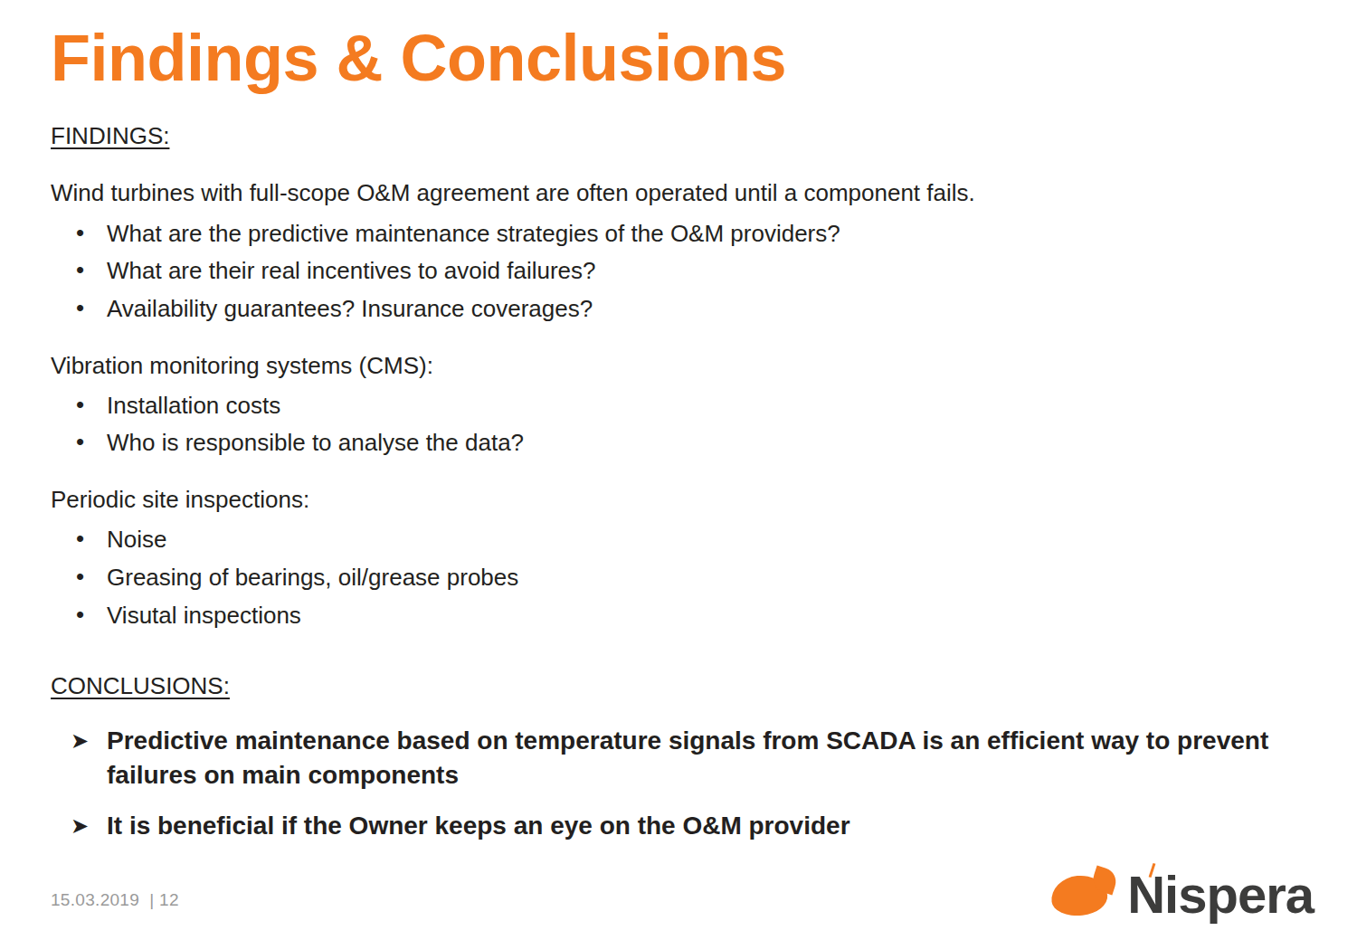Findings & Conclusions
FINDINGS:
Wind turbines with full-scope O&M agreement are often operated until a component fails.
What are the predictive maintenance strategies of the O&M providers?
What are their real incentives to avoid failures?
Availability guarantees? Insurance coverages?
Vibration monitoring systems (CMS):
Installation costs
Who is responsible to analyse the data?
Periodic site inspections:
Noise
Greasing of bearings, oil/grease probes
Visutal inspections
CONCLUSIONS:
Predictive maintenance based on temperature signals from SCADA is an efficient way to prevent failures on main components
It is beneficial if the Owner keeps an eye on the O&M provider
15.03.2019 | 12
Nispera